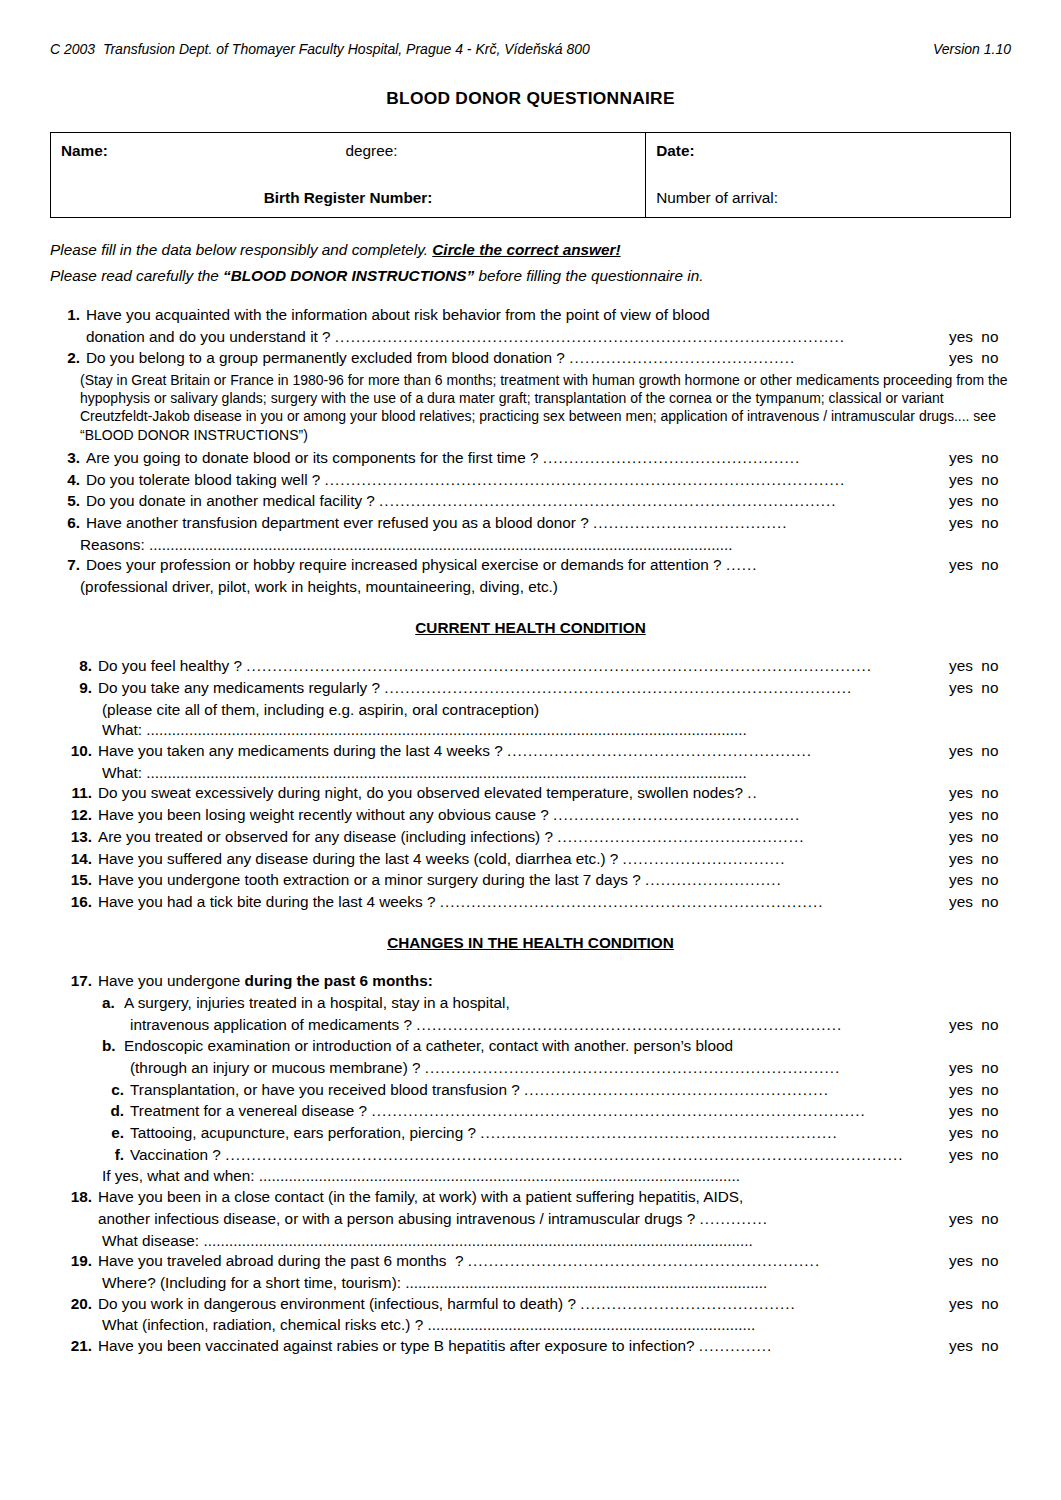C 2003 Transfusion Dept. of Thomayer Faculty Hospital, Prague 4 - Krč, Vídeňská 800
Version 1.10
BLOOD DONOR QUESTIONNAIRE
| Name: degree: Birth Register Number: | Date: Number of arrival: |
Please fill in the data below responsibly and completely. Circle the correct answer!
Please read carefully the “BLOOD DONOR INSTRUCTIONS” before filling the questionnaire in.
1.
Have you acquainted with the information about risk behavior from the point of view of blood
donation and do you understand it ? .................................................................................................
yes no
2.
Do you belong to a group permanently excluded from blood donation ? ...........................................
yes no
(Stay in Great Britain or France in 1980-96 for more than 6 months; treatment with human growth hormone or other medicaments proceeding from the hypophysis or salivary glands; surgery with the use of a dura mater graft; transplantation of the cornea or the tympanum; classical or variant Creutzfeldt-Jakob disease in you or among your blood relatives; practicing sex between men; application of intravenous / intramuscular drugs.... see “BLOOD DONOR INSTRUCTIONS”)
3.
Are you going to donate blood or its components for the first time ? .................................................
yes no
4.
Do you tolerate blood taking well ? ...................................................................................................
yes no
5.
Do you donate in another medical facility ? .......................................................................................
yes no
6.
Have another transfusion department ever refused you as a blood donor ? .....................................
yes no
Reasons: .........................................................................................................................................
7.
Does your profession or hobby require increased physical exercise or demands for attention ? ......
yes no
(professional driver, pilot, work in heights, mountaineering, diving, etc.)
CURRENT HEALTH CONDITION
8.
Do you feel healthy ? .......................................................................................................................
yes no
9.
Do you take any medicaments regularly ? .........................................................................................
yes no
(please cite all of them, including e.g. aspirin, oral contraception)
What: .............................................................................................................................................
10.
Have you taken any medicaments during the last 4 weeks ? ..........................................................
yes no
What: .............................................................................................................................................
11.
Do you sweat excessively during night, do you observed elevated temperature, swollen nodes? ..
yes no
12.
Have you been losing weight recently without any obvious cause ? ...............................................
yes no
13.
Are you treated or observed for any disease (including infections) ? ...............................................
yes no
14.
Have you suffered any disease during the last 4 weeks (cold, diarrhea etc.) ? ...............................
yes no
15.
Have you undergone tooth extraction or a minor surgery during the last 7 days ? ..........................
yes no
16.
Have you had a tick bite during the last 4 weeks ? .........................................................................
yes no
CHANGES IN THE HEALTH CONDITION
17.
Have you undergone during the past 6 months:
a.
A surgery, injuries treated in a hospital, stay in a hospital,
intravenous application of medicaments ? .................................................................................
yes no
b.
Endoscopic examination or introduction of a catheter, contact with another. person’s blood
(through an injury or mucous membrane) ? ...............................................................................
yes no
c.
Transplantation, or have you received blood transfusion ? ..........................................................
yes no
d.
Treatment for a venereal disease ? ..............................................................................................
yes no
e.
Tattooing, acupuncture, ears perforation, piercing ? ....................................................................
yes no
f.
Vaccination ? .................................................................................................................................
yes no
If yes, what and when: .................................................................................................................
18.
Have you been in a close contact (in the family, at work) with a patient suffering hepatitis, AIDS,
another infectious disease, or with a person abusing intravenous / intramuscular drugs ? .............
yes no
What disease: .................................................................................................................................
19.
Have you traveled abroad during the past 6 months ? ...................................................................
yes no
Where? (Including for a short time, tourism): .....................................................................................
20.
Do you work in dangerous environment (infectious, harmful to death) ? .........................................
yes no
What (infection, radiation, chemical risks etc.) ? .............................................................................
21.
Have you been vaccinated against rabies or type B hepatitis after exposure to infection? ..............
yes no